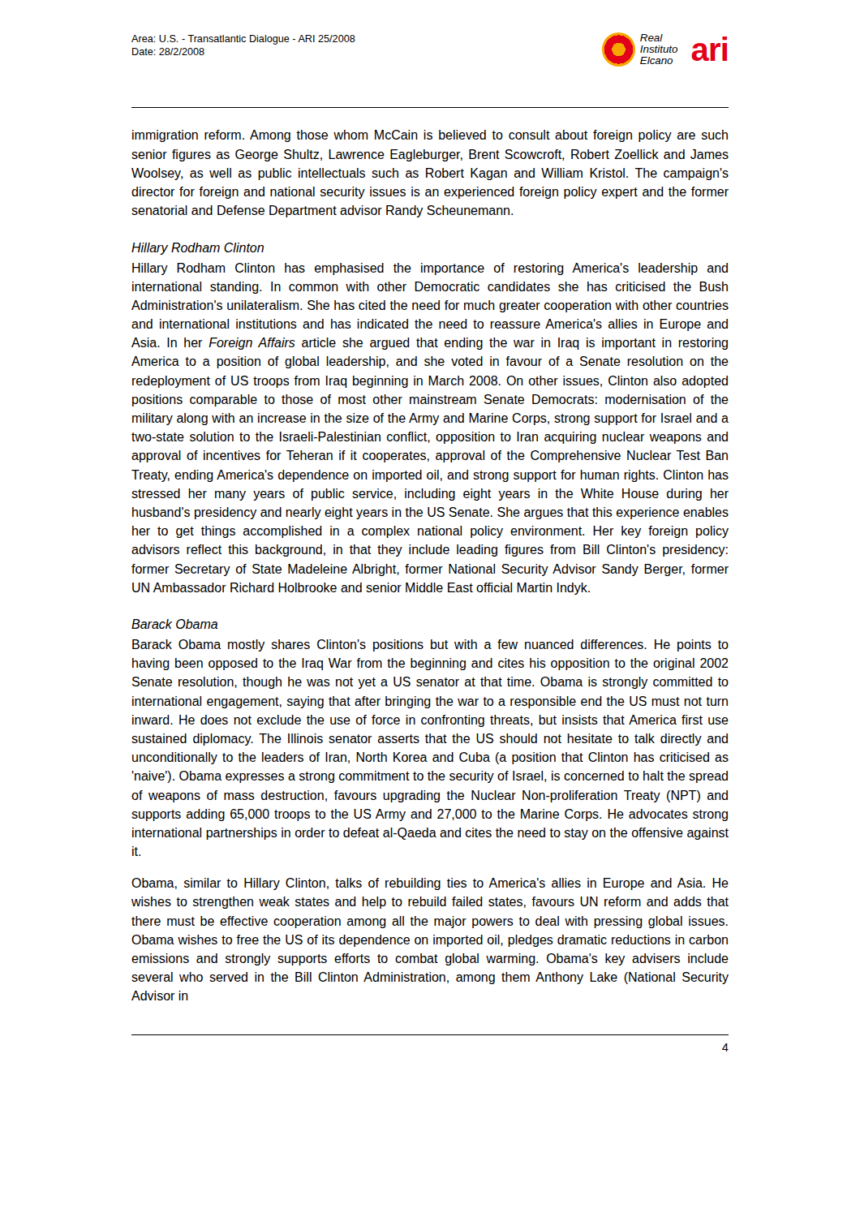Area: U.S. - Transatlantic Dialogue - ARI 25/2008
Date: 28/2/2008
Real Instituto Elcano ari
immigration reform. Among those whom McCain is believed to consult about foreign policy are such senior figures as George Shultz, Lawrence Eagleburger, Brent Scowcroft, Robert Zoellick and James Woolsey, as well as public intellectuals such as Robert Kagan and William Kristol. The campaign's director for foreign and national security issues is an experienced foreign policy expert and the former senatorial and Defense Department advisor Randy Scheunemann.
Hillary Rodham Clinton
Hillary Rodham Clinton has emphasised the importance of restoring America's leadership and international standing. In common with other Democratic candidates she has criticised the Bush Administration's unilateralism. She has cited the need for much greater cooperation with other countries and international institutions and has indicated the need to reassure America's allies in Europe and Asia. In her Foreign Affairs article she argued that ending the war in Iraq is important in restoring America to a position of global leadership, and she voted in favour of a Senate resolution on the redeployment of US troops from Iraq beginning in March 2008. On other issues, Clinton also adopted positions comparable to those of most other mainstream Senate Democrats: modernisation of the military along with an increase in the size of the Army and Marine Corps, strong support for Israel and a two-state solution to the Israeli-Palestinian conflict, opposition to Iran acquiring nuclear weapons and approval of incentives for Teheran if it cooperates, approval of the Comprehensive Nuclear Test Ban Treaty, ending America's dependence on imported oil, and strong support for human rights. Clinton has stressed her many years of public service, including eight years in the White House during her husband's presidency and nearly eight years in the US Senate. She argues that this experience enables her to get things accomplished in a complex national policy environment. Her key foreign policy advisors reflect this background, in that they include leading figures from Bill Clinton's presidency: former Secretary of State Madeleine Albright, former National Security Advisor Sandy Berger, former UN Ambassador Richard Holbrooke and senior Middle East official Martin Indyk.
Barack Obama
Barack Obama mostly shares Clinton's positions but with a few nuanced differences. He points to having been opposed to the Iraq War from the beginning and cites his opposition to the original 2002 Senate resolution, though he was not yet a US senator at that time. Obama is strongly committed to international engagement, saying that after bringing the war to a responsible end the US must not turn inward. He does not exclude the use of force in confronting threats, but insists that America first use sustained diplomacy. The Illinois senator asserts that the US should not hesitate to talk directly and unconditionally to the leaders of Iran, North Korea and Cuba (a position that Clinton has criticised as 'naive'). Obama expresses a strong commitment to the security of Israel, is concerned to halt the spread of weapons of mass destruction, favours upgrading the Nuclear Non-proliferation Treaty (NPT) and supports adding 65,000 troops to the US Army and 27,000 to the Marine Corps. He advocates strong international partnerships in order to defeat al-Qaeda and cites the need to stay on the offensive against it.
Obama, similar to Hillary Clinton, talks of rebuilding ties to America's allies in Europe and Asia. He wishes to strengthen weak states and help to rebuild failed states, favours UN reform and adds that there must be effective cooperation among all the major powers to deal with pressing global issues. Obama wishes to free the US of its dependence on imported oil, pledges dramatic reductions in carbon emissions and strongly supports efforts to combat global warming. Obama's key advisers include several who served in the Bill Clinton Administration, among them Anthony Lake (National Security Advisor in
4